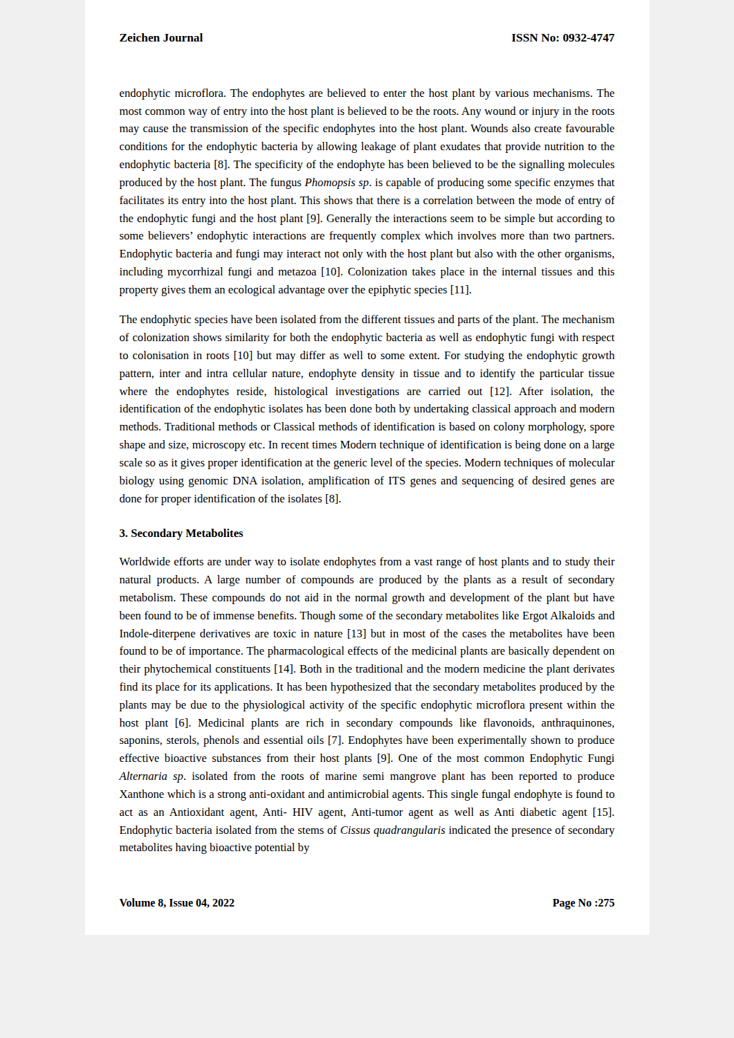Zeichen Journal ISSN No: 0932-4747
endophytic microflora. The endophytes are believed to enter the host plant by various mechanisms. The most common way of entry into the host plant is believed to be the roots. Any wound or injury in the roots may cause the transmission of the specific endophytes into the host plant. Wounds also create favourable conditions for the endophytic bacteria by allowing leakage of plant exudates that provide nutrition to the endophytic bacteria [8]. The specificity of the endophyte has been believed to be the signalling molecules produced by the host plant. The fungus Phomopsis sp. is capable of producing some specific enzymes that facilitates its entry into the host plant. This shows that there is a correlation between the mode of entry of the endophytic fungi and the host plant [9]. Generally the interactions seem to be simple but according to some believers’ endophytic interactions are frequently complex which involves more than two partners. Endophytic bacteria and fungi may interact not only with the host plant but also with the other organisms, including mycorrhizal fungi and metazoa [10]. Colonization takes place in the internal tissues and this property gives them an ecological advantage over the epiphytic species [11].
The endophytic species have been isolated from the different tissues and parts of the plant. The mechanism of colonization shows similarity for both the endophytic bacteria as well as endophytic fungi with respect to colonisation in roots [10] but may differ as well to some extent. For studying the endophytic growth pattern, inter and intra cellular nature, endophyte density in tissue and to identify the particular tissue where the endophytes reside, histological investigations are carried out [12]. After isolation, the identification of the endophytic isolates has been done both by undertaking classical approach and modern methods. Traditional methods or Classical methods of identification is based on colony morphology, spore shape and size, microscopy etc. In recent times Modern technique of identification is being done on a large scale so as it gives proper identification at the generic level of the species. Modern techniques of molecular biology using genomic DNA isolation, amplification of ITS genes and sequencing of desired genes are done for proper identification of the isolates [8].
3. Secondary Metabolites
Worldwide efforts are under way to isolate endophytes from a vast range of host plants and to study their natural products. A large number of compounds are produced by the plants as a result of secondary metabolism. These compounds do not aid in the normal growth and development of the plant but have been found to be of immense benefits. Though some of the secondary metabolites like Ergot Alkaloids and Indole-diterpene derivatives are toxic in nature [13] but in most of the cases the metabolites have been found to be of importance. The pharmacological effects of the medicinal plants are basically dependent on their phytochemical constituents [14]. Both in the traditional and the modern medicine the plant derivates find its place for its applications. It has been hypothesized that the secondary metabolites produced by the plants may be due to the physiological activity of the specific endophytic microflora present within the host plant [6]. Medicinal plants are rich in secondary compounds like flavonoids, anthraquinones, saponins, sterols, phenols and essential oils [7]. Endophytes have been experimentally shown to produce effective bioactive substances from their host plants [9]. One of the most common Endophytic Fungi Alternaria sp. isolated from the roots of marine semi mangrove plant has been reported to produce Xanthone which is a strong anti-oxidant and antimicrobial agents. This single fungal endophyte is found to act as an Antioxidant agent, Anti- HIV agent, Anti-tumor agent as well as Anti diabetic agent [15]. Endophytic bacteria isolated from the stems of Cissus quadrangularis indicated the presence of secondary metabolites having bioactive potential by
Volume 8, Issue 04, 2022 Page No :275